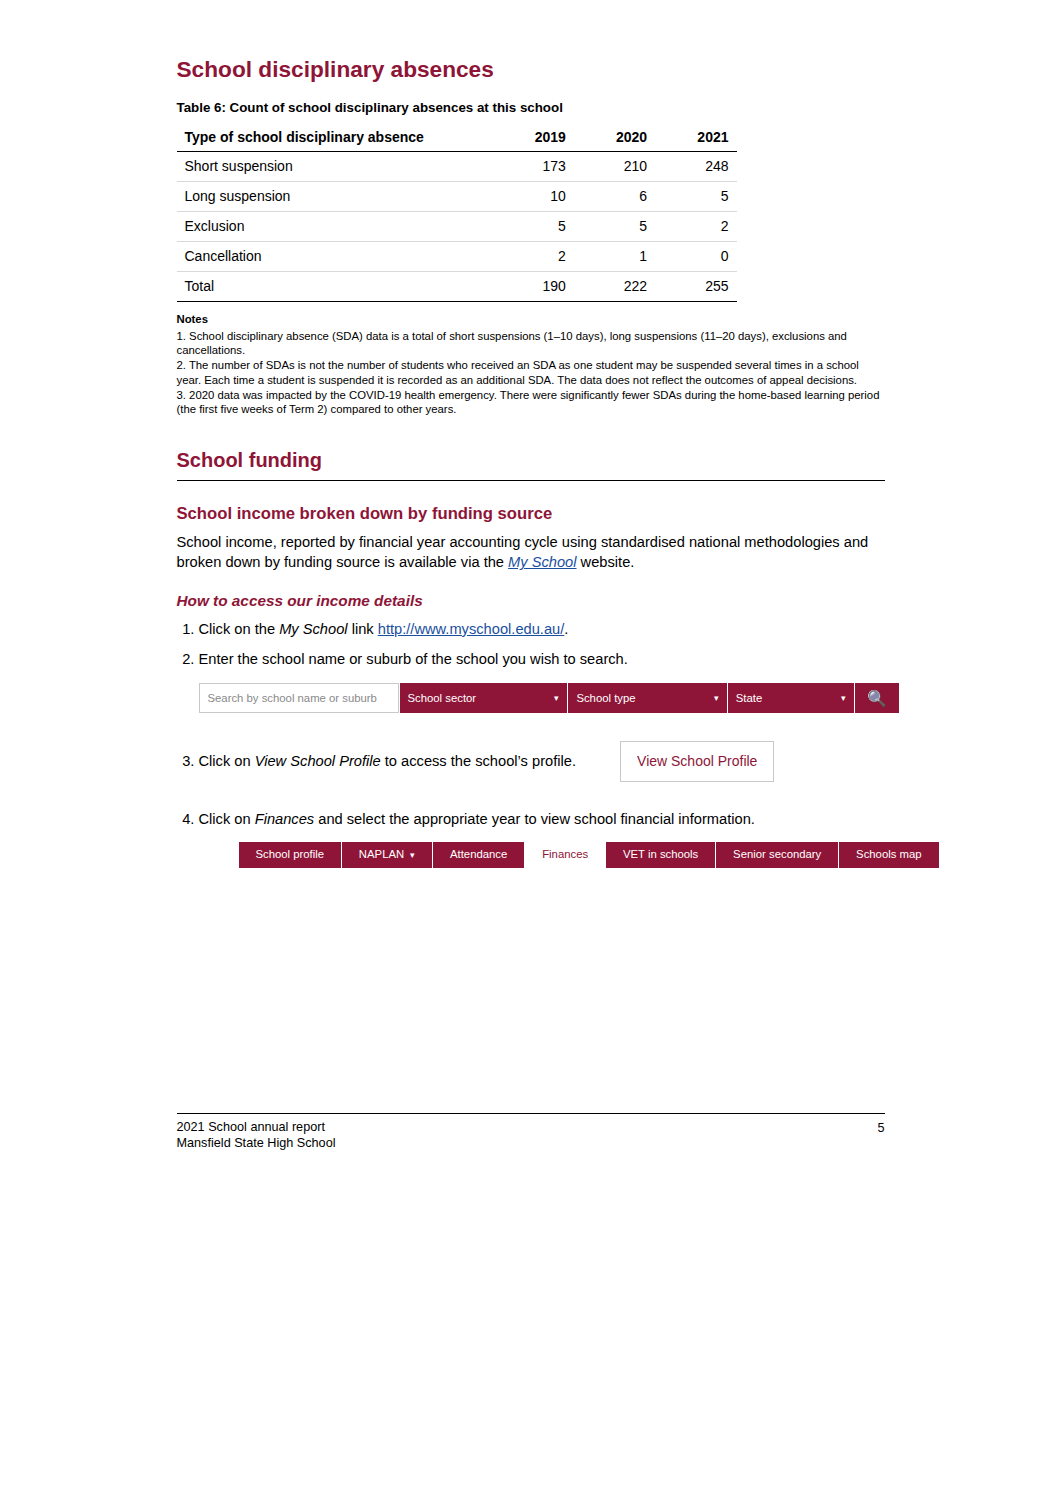School disciplinary absences
Table 6: Count of school disciplinary absences at this school
| Type of school disciplinary absence | 2019 | 2020 | 2021 |
| --- | --- | --- | --- |
| Short suspension | 173 | 210 | 248 |
| Long suspension | 10 | 6 | 5 |
| Exclusion | 5 | 5 | 2 |
| Cancellation | 2 | 1 | 0 |
| Total | 190 | 222 | 255 |
Notes 1. School disciplinary absence (SDA) data is a total of short suspensions (1–10 days), long suspensions (11–20 days), exclusions and cancellations.
2. The number of SDAs is not the number of students who received an SDA as one student may be suspended several times in a school year. Each time a student is suspended it is recorded as an additional SDA. The data does not reflect the outcomes of appeal decisions.
3. 2020 data was impacted by the COVID-19 health emergency. There were significantly fewer SDAs during the home-based learning period (the first five weeks of Term 2) compared to other years.
School funding
School income broken down by funding source
School income, reported by financial year accounting cycle using standardised national methodologies and broken down by funding source is available via the My School website.
How to access our income details
Click on the My School link http://www.myschool.edu.au/.
Enter the school name or suburb of the school you wish to search.
Search by school name or suburb
School sector▾
School type▾
State▾
🔍
Click on View School Profile to access the school’s profile.
View School Profile
Click on Finances and select the appropriate year to view school financial information.
School profile
NAPLAN ▾
Attendance
Finances
VET in schools
Senior secondary
Schools map
2021 School annual report
Mansfield State High School
5